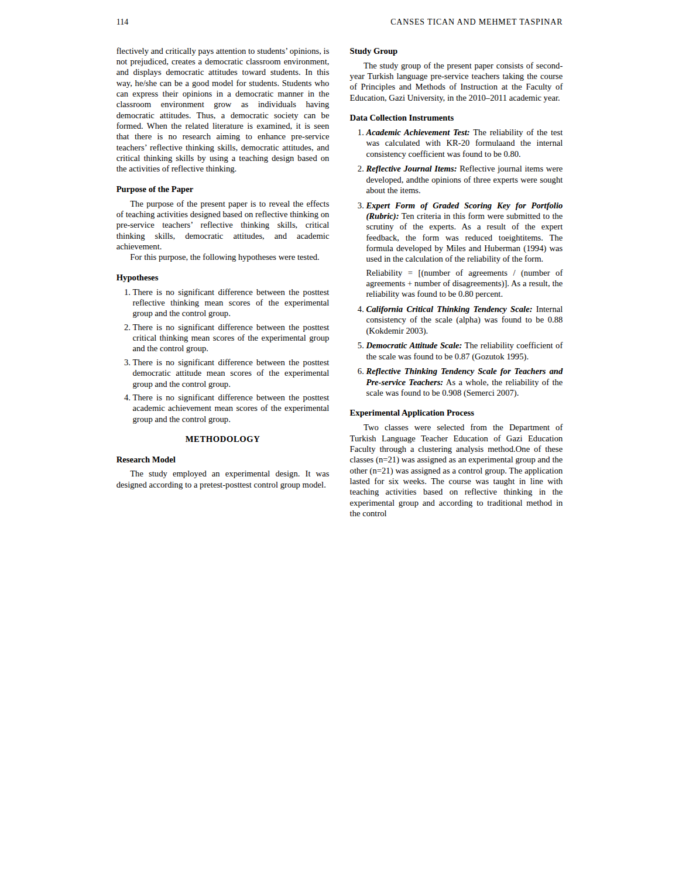114 Canses Tican and Mehmet Taspinar
flectively and critically pays attention to students’ opinions, is not prejudiced, creates a democratic classroom environment, and displays democratic attitudes toward students. In this way, he/she can be a good model for students. Students who can express their opinions in a democratic manner in the classroom environment grow as individuals having democratic attitudes. Thus, a democratic society can be formed. When the related literature is examined, it is seen that there is no research aiming to enhance pre-service teachers’ reflective thinking skills, democratic attitudes, and critical thinking skills by using a teaching design based on the activities of reflective thinking.
Purpose of the Paper
The purpose of the present paper is to reveal the effects of teaching activities designed based on reflective thinking on pre-service teachers’ reflective thinking skills, critical thinking skills, democratic attitudes, and academic achievement.
For this purpose, the following hypotheses were tested.
Hypotheses
There is no significant difference between the posttest reflective thinking mean scores of the experimental group and the control group.
There is no significant difference between the posttest critical thinking mean scores of the experimental group and the control group.
There is no significant difference between the posttest democratic attitude mean scores of the experimental group and the control group.
There is no significant difference between the posttest academic achievement mean scores of the experimental group and the control group.
Methodology
Research Model
The study employed an experimental design. It was designed according to a pretest-posttest control group model.
Study Group
The study group of the present paper consists of second-year Turkish language pre-service teachers taking the course of Principles and Methods of Instruction at the Faculty of Education, Gazi University, in the 2010–2011 academic year.
Data Collection Instruments
Academic Achievement Test: The reliability of the test was calculated with KR-20 formulaand the internal consistency coefficient was found to be 0.80.
Reflective Journal Items: Reflective journal items were developed, andthe opinions of three experts were sought about the items.
Expert Form of Graded Scoring Key for Portfolio (Rubric): Ten criteria in this form were submitted to the scrutiny of the experts. As a result of the expert feedback, the form was reduced toeightitems. The formula developed by Miles and Huberman (1994) was used in the calculation of the reliability of the form.
Reliability = [(number of agreements / (number of agreements + number of disagreements)]. As a result, the reliability was found to be 0.80 percent.
California Critical Thinking Tendency Scale: Internal consistency of the scale (alpha) was found to be 0.88 (Kokdemir 2003).
Democratic Attitude Scale: The reliability coefficient of the scale was found to be 0.87 (Gozutok 1995).
Reflective Thinking Tendency Scale for Teachers and Pre-service Teachers: As a whole, the reliability of the scale was found to be 0.908 (Semerci 2007).
Experimental Application Process
Two classes were selected from the Department of Turkish Language Teacher Education of Gazi Education Faculty through a clustering analysis method.One of these classes (n=21) was assigned as an experimental group and the other (n=21) was assigned as a control group. The application lasted for six weeks. The course was taught in line with teaching activities based on reflective thinking in the experimental group and according to traditional method in the control